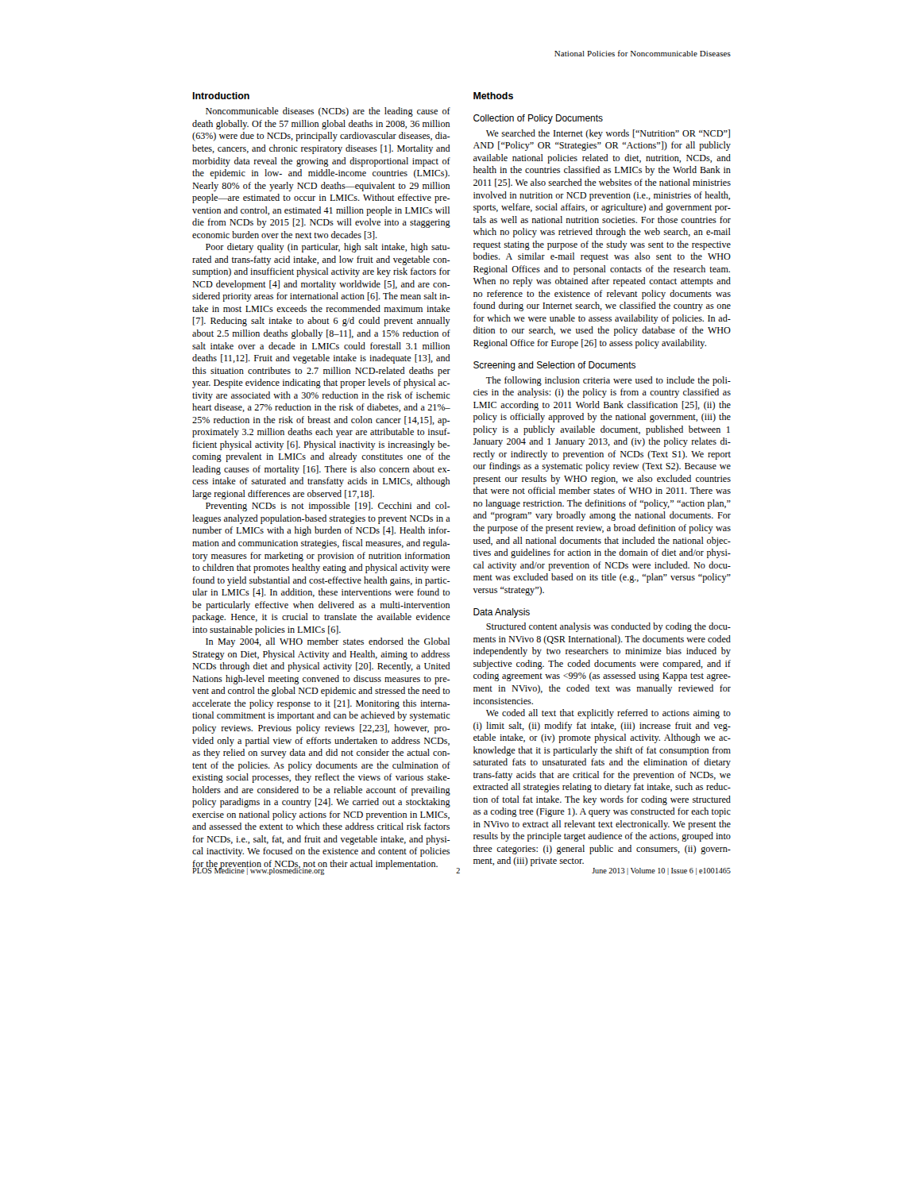National Policies for Noncommunicable Diseases
Introduction
Noncommunicable diseases (NCDs) are the leading cause of death globally. Of the 57 million global deaths in 2008, 36 million (63%) were due to NCDs, principally cardiovascular diseases, diabetes, cancers, and chronic respiratory diseases [1]. Mortality and morbidity data reveal the growing and disproportional impact of the epidemic in low- and middle-income countries (LMICs). Nearly 80% of the yearly NCD deaths—equivalent to 29 million people—are estimated to occur in LMICs. Without effective prevention and control, an estimated 41 million people in LMICs will die from NCDs by 2015 [2]. NCDs will evolve into a staggering economic burden over the next two decades [3].
Poor dietary quality (in particular, high salt intake, high saturated and trans-fatty acid intake, and low fruit and vegetable consumption) and insufficient physical activity are key risk factors for NCD development [4] and mortality worldwide [5], and are considered priority areas for international action [6]. The mean salt intake in most LMICs exceeds the recommended maximum intake [7]. Reducing salt intake to about 6 g/d could prevent annually about 2.5 million deaths globally [8–11], and a 15% reduction of salt intake over a decade in LMICs could forestall 3.1 million deaths [11,12]. Fruit and vegetable intake is inadequate [13], and this situation contributes to 2.7 million NCD-related deaths per year. Despite evidence indicating that proper levels of physical activity are associated with a 30% reduction in the risk of ischemic heart disease, a 27% reduction in the risk of diabetes, and a 21%–25% reduction in the risk of breast and colon cancer [14,15], approximately 3.2 million deaths each year are attributable to insufficient physical activity [6]. Physical inactivity is increasingly becoming prevalent in LMICs and already constitutes one of the leading causes of mortality [16]. There is also concern about excess intake of saturated and transfatty acids in LMICs, although large regional differences are observed [17,18].
Preventing NCDs is not impossible [19]. Cecchini and colleagues analyzed population-based strategies to prevent NCDs in a number of LMICs with a high burden of NCDs [4]. Health information and communication strategies, fiscal measures, and regulatory measures for marketing or provision of nutrition information to children that promotes healthy eating and physical activity were found to yield substantial and cost-effective health gains, in particular in LMICs [4]. In addition, these interventions were found to be particularly effective when delivered as a multi-intervention package. Hence, it is crucial to translate the available evidence into sustainable policies in LMICs [6].
In May 2004, all WHO member states endorsed the Global Strategy on Diet, Physical Activity and Health, aiming to address NCDs through diet and physical activity [20]. Recently, a United Nations high-level meeting convened to discuss measures to prevent and control the global NCD epidemic and stressed the need to accelerate the policy response to it [21]. Monitoring this international commitment is important and can be achieved by systematic policy reviews. Previous policy reviews [22,23], however, provided only a partial view of efforts undertaken to address NCDs, as they relied on survey data and did not consider the actual content of the policies. As policy documents are the culmination of existing social processes, they reflect the views of various stakeholders and are considered to be a reliable account of prevailing policy paradigms in a country [24]. We carried out a stocktaking exercise on national policy actions for NCD prevention in LMICs, and assessed the extent to which these address critical risk factors for NCDs, i.e., salt, fat, and fruit and vegetable intake, and physical inactivity. We focused on the existence and content of policies for the prevention of NCDs, not on their actual implementation.
Methods
Collection of Policy Documents
We searched the Internet (key words [“Nutrition” OR “NCD”] AND [“Policy” OR “Strategies” OR “Actions”]) for all publicly available national policies related to diet, nutrition, NCDs, and health in the countries classified as LMICs by the World Bank in 2011 [25]. We also searched the websites of the national ministries involved in nutrition or NCD prevention (i.e., ministries of health, sports, welfare, social affairs, or agriculture) and government portals as well as national nutrition societies. For those countries for which no policy was retrieved through the web search, an e-mail request stating the purpose of the study was sent to the respective bodies. A similar e-mail request was also sent to the WHO Regional Offices and to personal contacts of the research team. When no reply was obtained after repeated contact attempts and no reference to the existence of relevant policy documents was found during our Internet search, we classified the country as one for which we were unable to assess availability of policies. In addition to our search, we used the policy database of the WHO Regional Office for Europe [26] to assess policy availability.
Screening and Selection of Documents
The following inclusion criteria were used to include the policies in the analysis: (i) the policy is from a country classified as LMIC according to 2011 World Bank classification [25], (ii) the policy is officially approved by the national government, (iii) the policy is a publicly available document, published between 1 January 2004 and 1 January 2013, and (iv) the policy relates directly or indirectly to prevention of NCDs (Text S1). We report our findings as a systematic policy review (Text S2). Because we present our results by WHO region, we also excluded countries that were not official member states of WHO in 2011. There was no language restriction. The definitions of “policy,” “action plan,” and “program” vary broadly among the national documents. For the purpose of the present review, a broad definition of policy was used, and all national documents that included the national objectives and guidelines for action in the domain of diet and/or physical activity and/or prevention of NCDs were included. No document was excluded based on its title (e.g., “plan” versus “policy” versus “strategy”).
Data Analysis
Structured content analysis was conducted by coding the documents in NVivo 8 (QSR International). The documents were coded independently by two researchers to minimize bias induced by subjective coding. The coded documents were compared, and if coding agreement was <99% (as assessed using Kappa test agreement in NVivo), the coded text was manually reviewed for inconsistencies.
We coded all text that explicitly referred to actions aiming to (i) limit salt, (ii) modify fat intake, (iii) increase fruit and vegetable intake, or (iv) promote physical activity. Although we acknowledge that it is particularly the shift of fat consumption from saturated fats to unsaturated fats and the elimination of dietary trans-fatty acids that are critical for the prevention of NCDs, we extracted all strategies relating to dietary fat intake, such as reduction of total fat intake. The key words for coding were structured as a coding tree (Figure 1). A query was constructed for each topic in NVivo to extract all relevant text electronically. We present the results by the principle target audience of the actions, grouped into three categories: (i) general public and consumers, (ii) government, and (iii) private sector.
PLOS Medicine | www.plosmedicine.org
2
June 2013 | Volume 10 | Issue 6 | e1001465